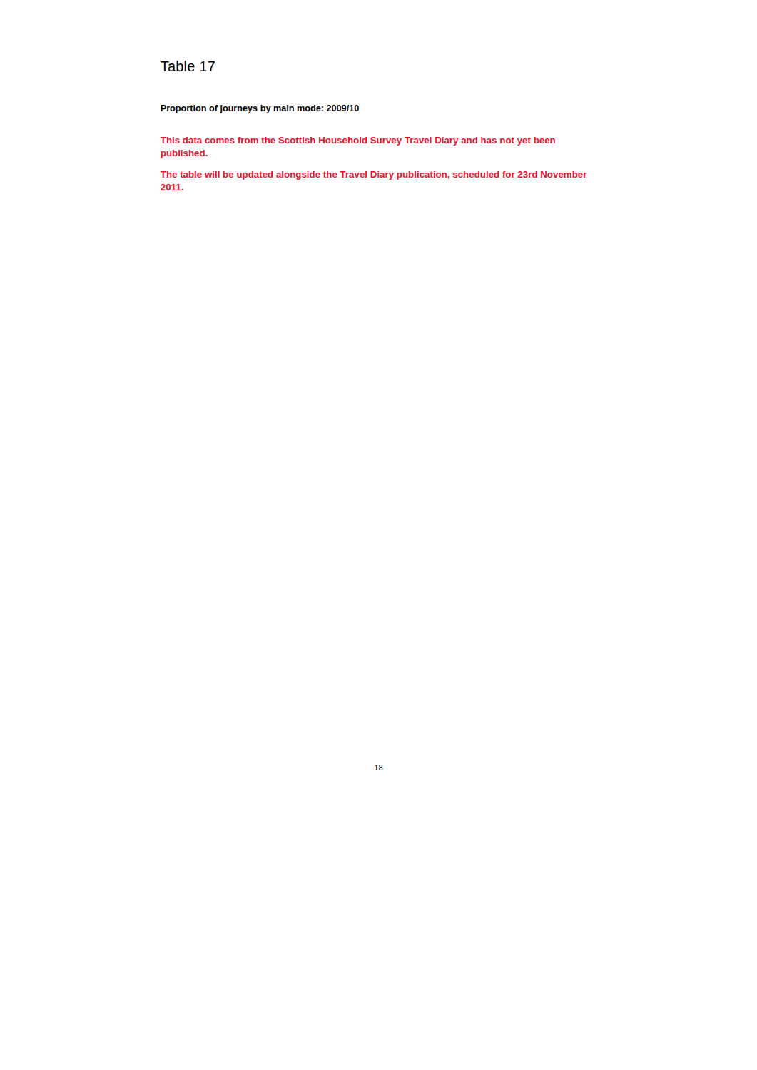Table 17
Proportion of journeys by main mode: 2009/10
This data comes from the Scottish Household Survey Travel Diary and has not yet been published.
The table will be updated alongside the Travel Diary publication, scheduled for 23rd November 2011.
18